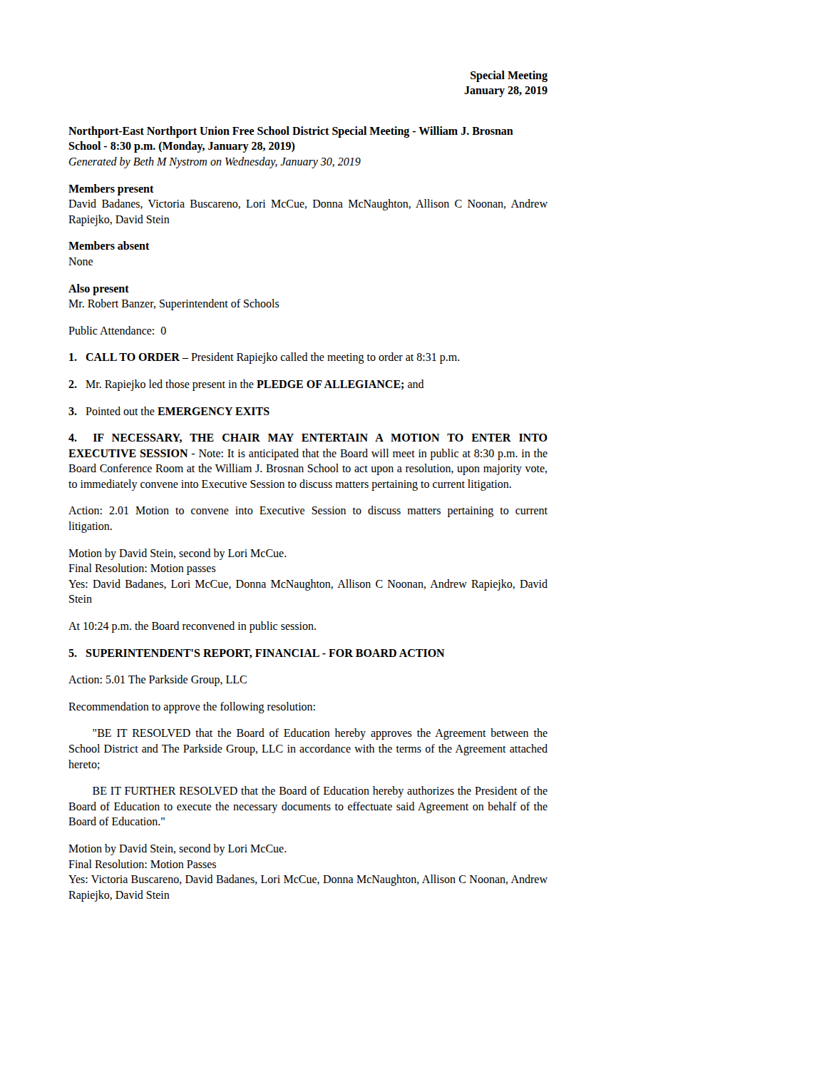Special Meeting
January 28, 2019
Northport-East Northport Union Free School District Special Meeting - William J. Brosnan School - 8:30 p.m. (Monday, January 28, 2019)
Generated by Beth M Nystrom on Wednesday, January 30, 2019
Members present
David Badanes, Victoria Buscareno, Lori McCue, Donna McNaughton, Allison C Noonan, Andrew Rapiejko, David Stein
Members absent
None
Also present
Mr. Robert Banzer, Superintendent of Schools
Public Attendance: 0
1. CALL TO ORDER – President Rapiejko called the meeting to order at 8:31 p.m.
2. Mr. Rapiejko led those present in the PLEDGE OF ALLEGIANCE; and
3. Pointed out the EMERGENCY EXITS
4. IF NECESSARY, THE CHAIR MAY ENTERTAIN A MOTION TO ENTER INTO EXECUTIVE SESSION - Note: It is anticipated that the Board will meet in public at 8:30 p.m. in the Board Conference Room at the William J. Brosnan School to act upon a resolution, upon majority vote, to immediately convene into Executive Session to discuss matters pertaining to current litigation.
Action: 2.01 Motion to convene into Executive Session to discuss matters pertaining to current litigation.
Motion by David Stein, second by Lori McCue.
Final Resolution: Motion passes
Yes: David Badanes, Lori McCue, Donna McNaughton, Allison C Noonan, Andrew Rapiejko, David Stein
At 10:24 p.m. the Board reconvened in public session.
5. SUPERINTENDENT'S REPORT, FINANCIAL - FOR BOARD ACTION
Action: 5.01 The Parkside Group, LLC
Recommendation to approve the following resolution:
"BE IT RESOLVED that the Board of Education hereby approves the Agreement between the School District and The Parkside Group, LLC in accordance with the terms of the Agreement attached hereto;
BE IT FURTHER RESOLVED that the Board of Education hereby authorizes the President of the Board of Education to execute the necessary documents to effectuate said Agreement on behalf of the Board of Education."
Motion by David Stein, second by Lori McCue.
Final Resolution: Motion Passes
Yes: Victoria Buscareno, David Badanes, Lori McCue, Donna McNaughton, Allison C Noonan, Andrew Rapiejko, David Stein